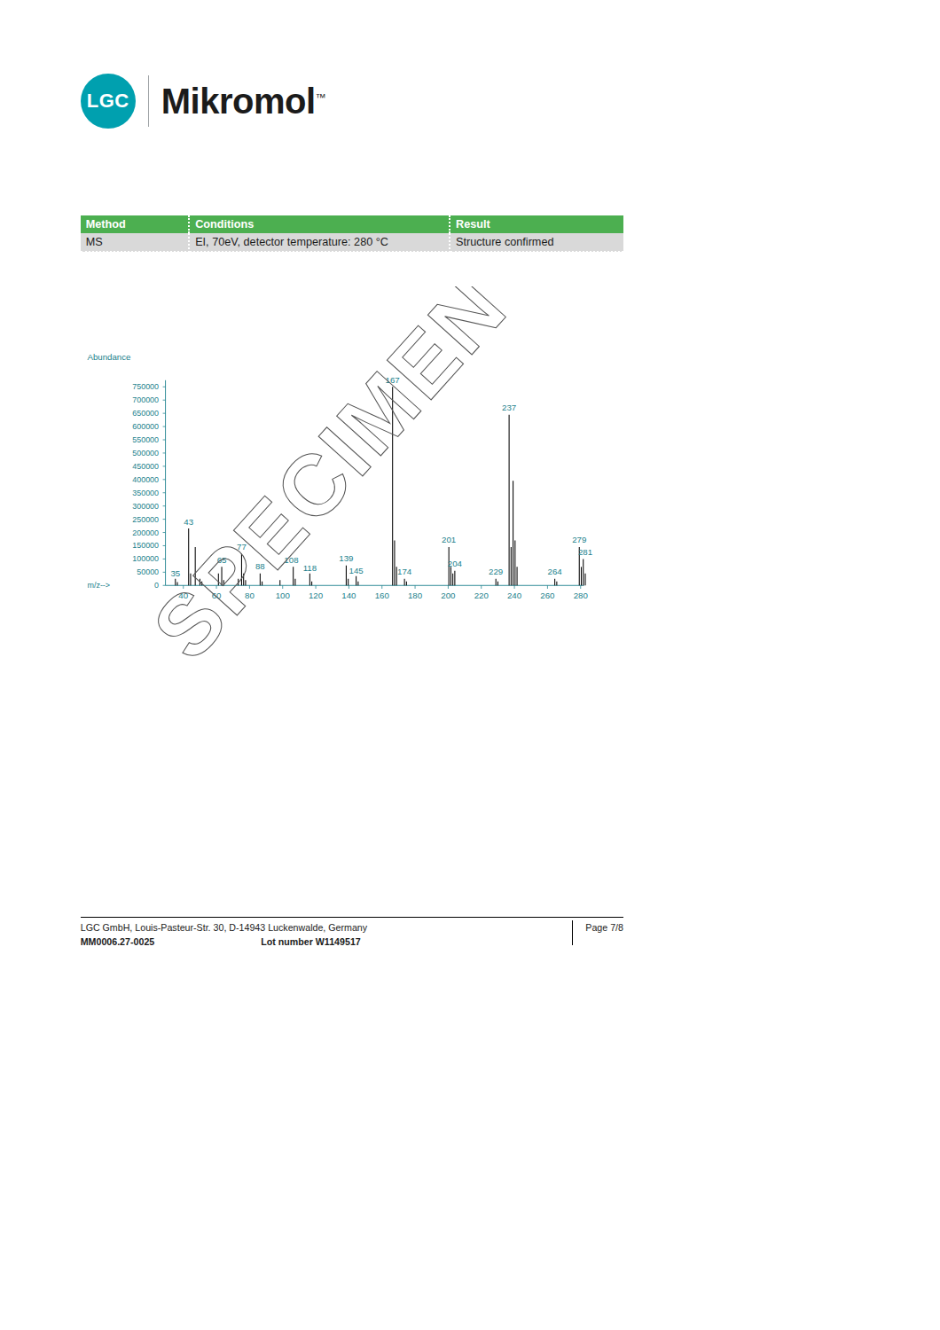LGC
Mikromol™
| Method | Conditions | Result |
| --- | --- | --- |
| MS | EI, 70eV, detector temperature: 280 °C | Structure confirmed |
Abundance 750000 700000 650000 600000 550000 500000 450000 400000 350000 300000 250000 200000 150000 100000 50000 0 m/z--> 40 60 80 100 120 140 160 180 200 220 240 260 280 35 43 65 77 88 108 118 139 145 174 167 201 204 229 237 264 279 281
SPECIMEN
LGC GmbH, Louis-Pasteur-Str. 30, D-14943 Luckenwalde, Germany
MM0006.27-0025 Lot number W1149517
Page 7/8